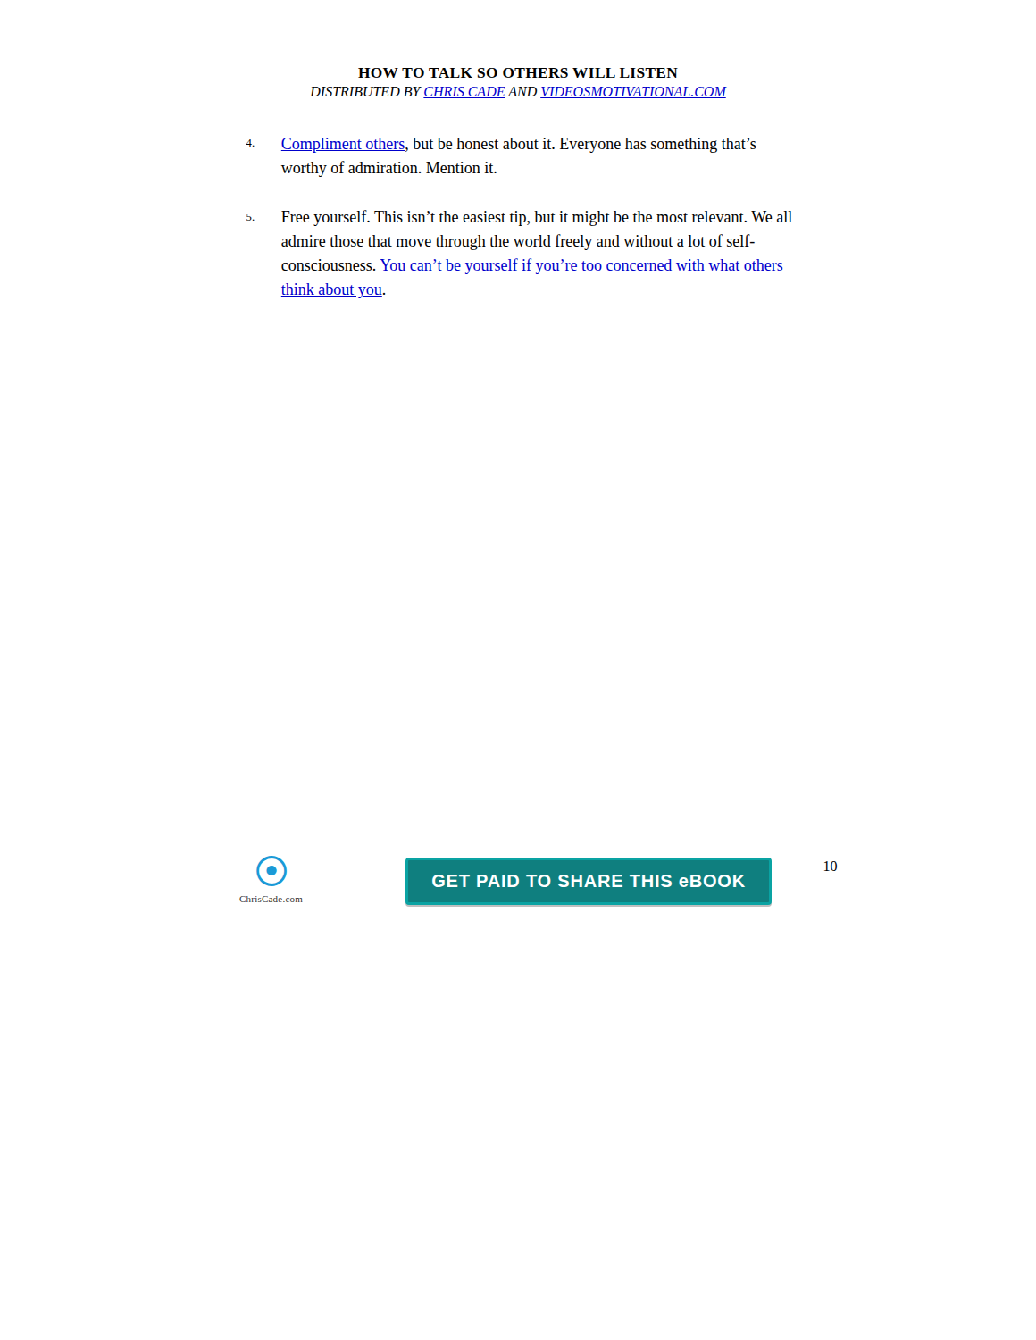HOW TO TALK SO OTHERS WILL LISTEN
DISTRIBUTED BY CHRIS CADE AND VIDEOSMOTIVATIONAL.COM
4. Compliment others, but be honest about it. Everyone has something that’s worthy of admiration. Mention it.
5. Free yourself. This isn’t the easiest tip, but it might be the most relevant. We all admire those that move through the world freely and without a lot of self-consciousness. You can’t be yourself if you’re too concerned with what others think about you.
⦿ ChrisCade.com
GET PAID TO SHARE THIS eBOOK
10